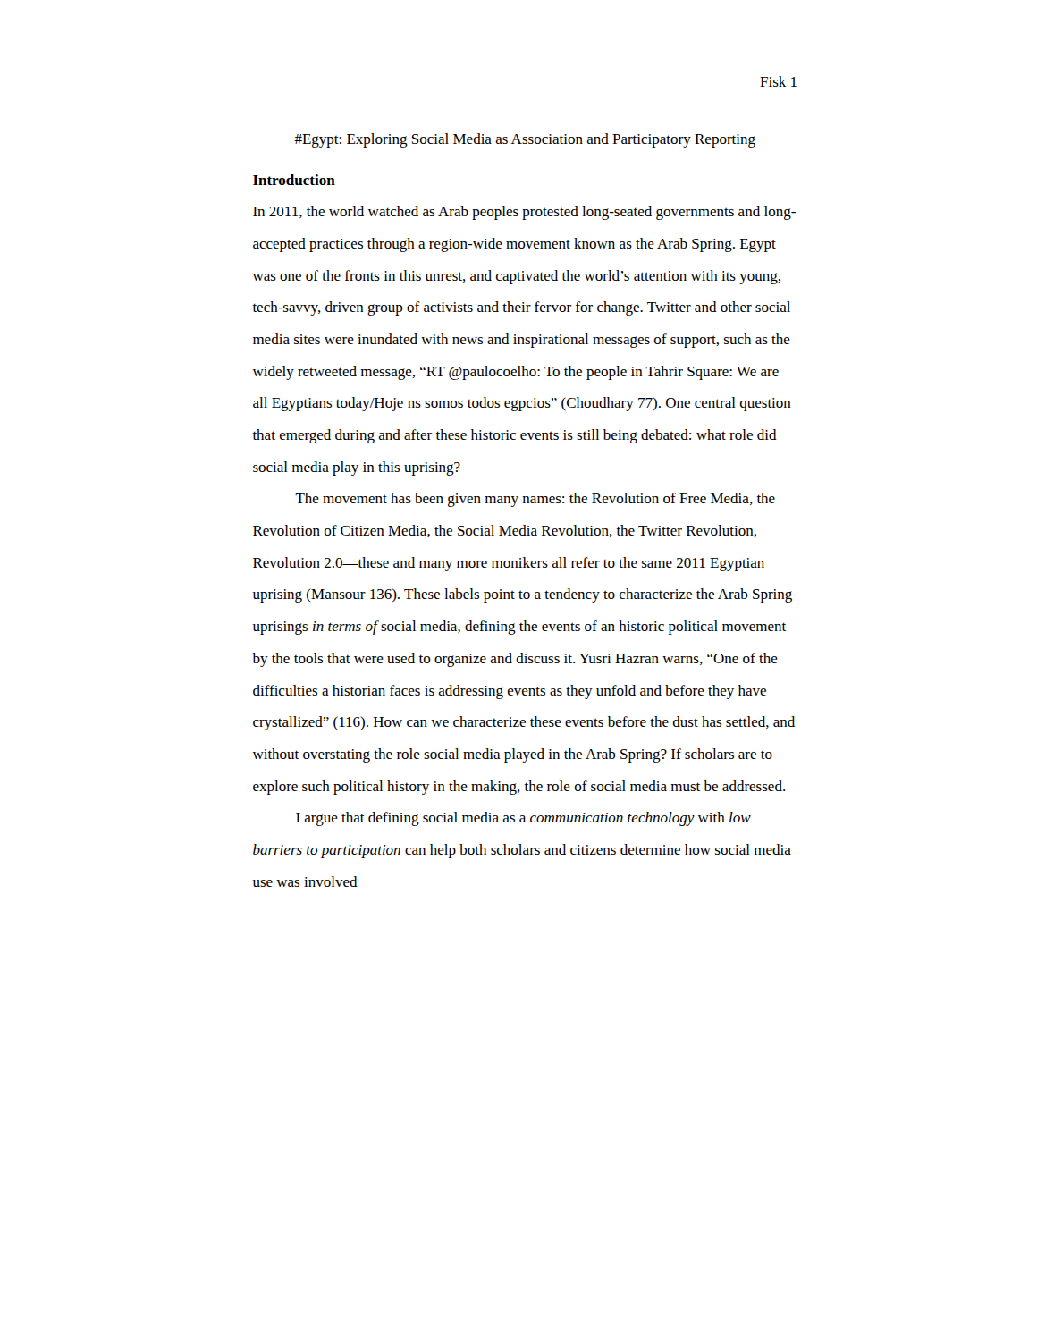Fisk 1
#Egypt: Exploring Social Media as Association and Participatory Reporting
Introduction
In 2011, the world watched as Arab peoples protested long-seated governments and long-accepted practices through a region-wide movement known as the Arab Spring. Egypt was one of the fronts in this unrest, and captivated the world’s attention with its young, tech-savvy, driven group of activists and their fervor for change. Twitter and other social media sites were inundated with news and inspirational messages of support, such as the widely retweeted message, “RT @paulocoelho: To the people in Tahrir Square: We are all Egyptians today/Hoje ns somos todos egpcios” (Choudhary 77). One central question that emerged during and after these historic events is still being debated: what role did social media play in this uprising?
The movement has been given many names: the Revolution of Free Media, the Revolution of Citizen Media, the Social Media Revolution, the Twitter Revolution, Revolution 2.0—these and many more monikers all refer to the same 2011 Egyptian uprising (Mansour 136). These labels point to a tendency to characterize the Arab Spring uprisings in terms of social media, defining the events of an historic political movement by the tools that were used to organize and discuss it. Yusri Hazran warns, “One of the difficulties a historian faces is addressing events as they unfold and before they have crystallized” (116). How can we characterize these events before the dust has settled, and without overstating the role social media played in the Arab Spring? If scholars are to explore such political history in the making, the role of social media must be addressed.
I argue that defining social media as a communication technology with low barriers to participation can help both scholars and citizens determine how social media use was involved